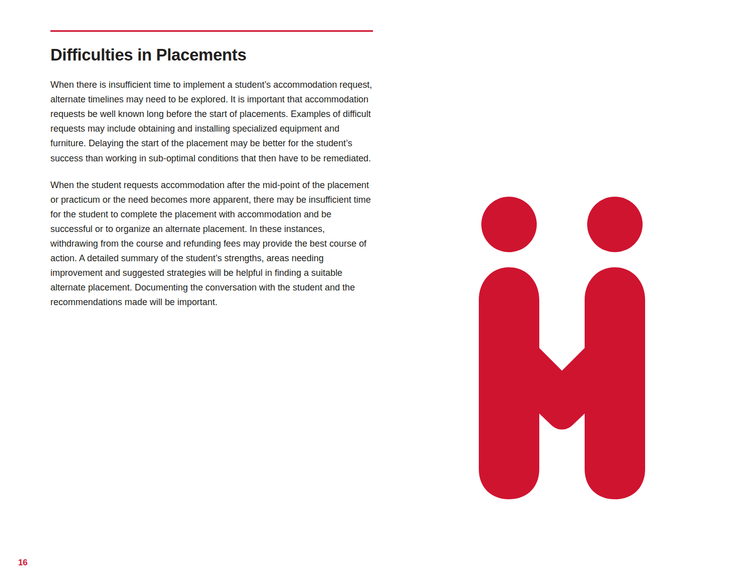Difficulties in Placements
When there is insufficient time to implement a student’s accommodation request, alternate timelines may need to be explored. It is important that accommodation requests be well known long before the start of placements. Examples of difficult requests may include obtaining and installing specialized equipment and furniture. Delaying the start of the placement may be better for the student’s success than working in sub-optimal conditions that then have to be remediated.
When the student requests accommodation after the mid-point of the placement or practicum or the need becomes more apparent, there may be insufficient time for the student to complete the placement with accommodation and be successful or to organize an alternate placement. In these instances, withdrawing from the course and refunding fees may provide the best course of action. A detailed summary of the student’s strengths, areas needing improvement and suggested strategies will be helpful in finding a suitable alternate placement. Documenting the conversation with the student and the recommendations made will be important.
Two stylized figures forming the letter M
16